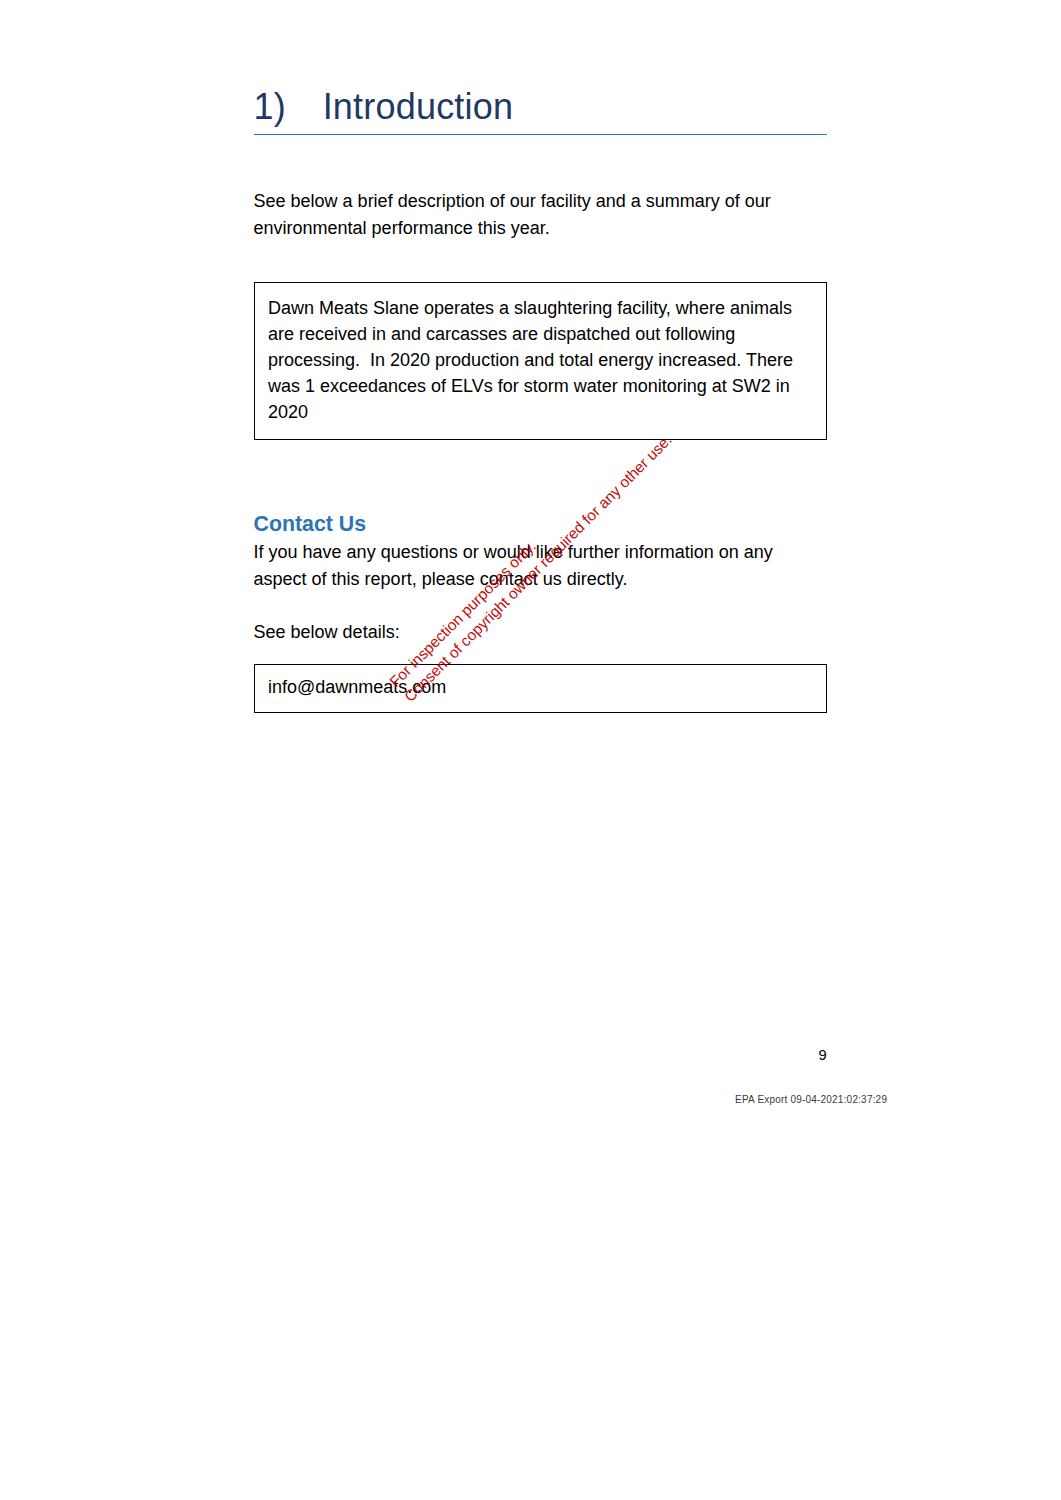1) Introduction
See below a brief description of our facility and a summary of our environmental performance this year.
Dawn Meats Slane operates a slaughtering facility, where animals are received in and carcasses are dispatched out following processing. In 2020 production and total energy increased. There was 1 exceedances of ELVs for storm water monitoring at SW2 in 2020
Contact Us
If you have any questions or would like further information on any aspect of this report, please contact us directly.
See below details:
info@dawnmeats.com
For inspection purposes only. Consent of copyright owner required for any other use.
9
EPA Export 09-04-2021:02:37:29